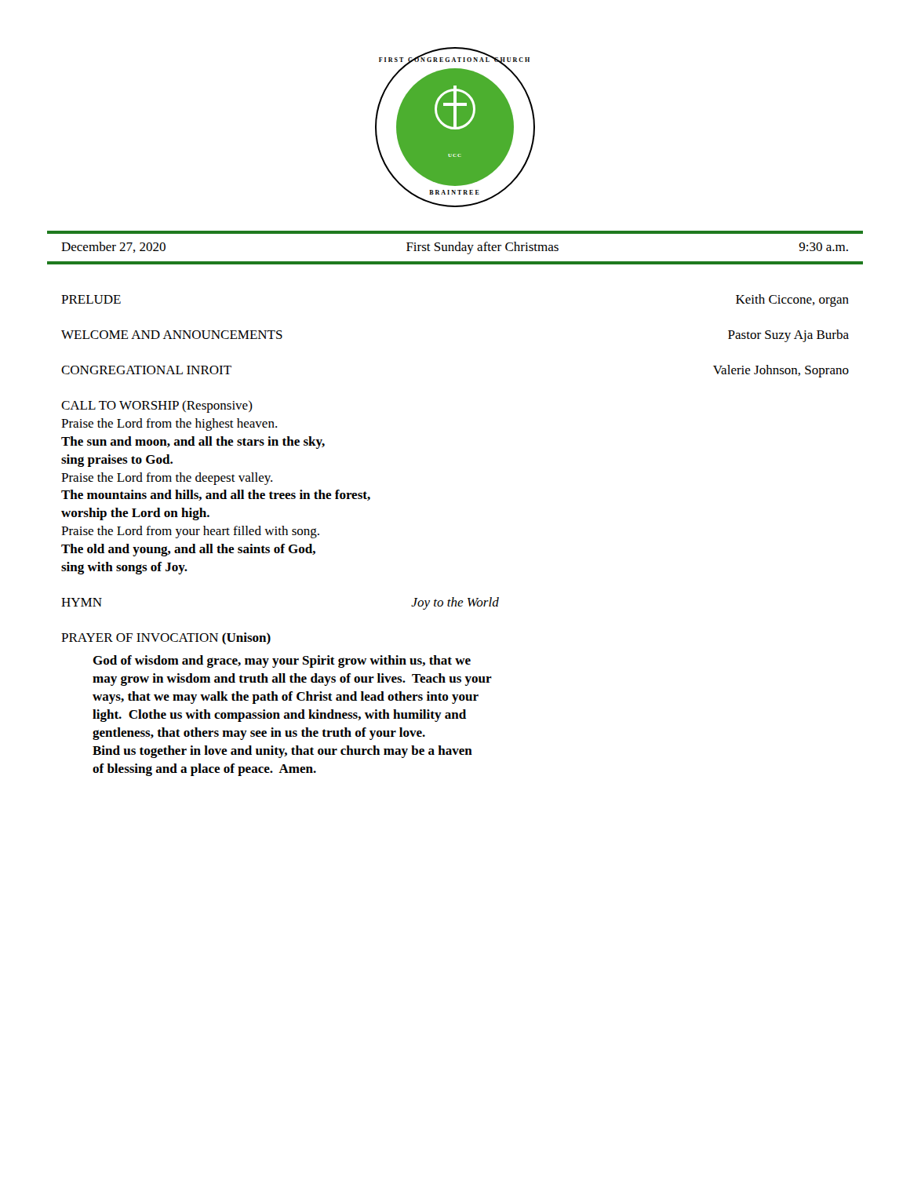First Congregational Church
UCC
Braintree
December 27, 2020 First Sunday after Christmas 9:30 a.m.
PRELUDE Keith Ciccone, organ
WELCOME AND ANNOUNCEMENTS Pastor Suzy Aja Burba
CONGREGATIONAL INROIT Valerie Johnson, Soprano
CALL TO WORSHIP (Responsive)
Praise the Lord from the highest heaven.
The sun and moon, and all the stars in the sky,
sing praises to God.
Praise the Lord from the deepest valley.
The mountains and hills, and all the trees in the forest,
worship the Lord on high.
Praise the Lord from your heart filled with song.
The old and young, and all the saints of God,
sing with songs of Joy.
HYMN Joy to the World
PRAYER OF INVOCATION (Unison)
God of wisdom and grace, may your Spirit grow within us, that we
may grow in wisdom and truth all the days of our lives. Teach us your
ways, that we may walk the path of Christ and lead others into your
light. Clothe us with compassion and kindness, with humility and
gentleness, that others may see in us the truth of your love.
Bind us together in love and unity, that our church may be a haven
of blessing and a place of peace. Amen.